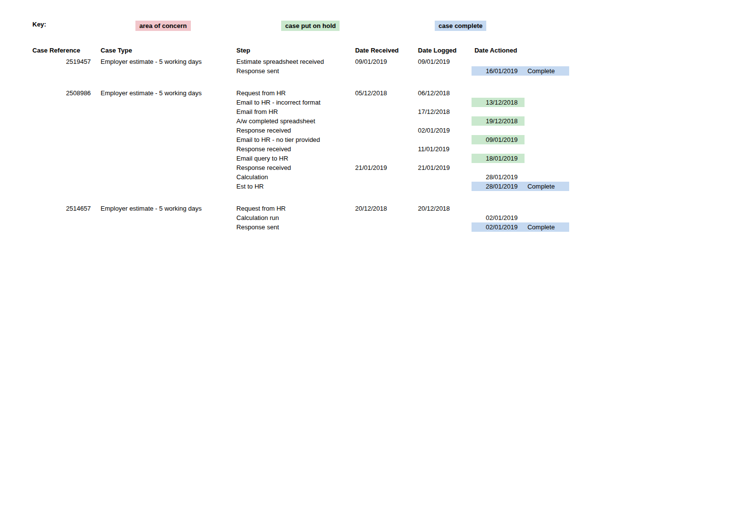| Key: | | | | | area of concern | case put on hold | case complete |
| Case Reference | Case Type | Step | Date Received | Date Logged | Date Actioned |
| --- | --- | --- | --- | --- | --- |
| 2519457 | Employer estimate - 5 working days | Estimate spreadsheet received | 09/01/2019 | 09/01/2019 | | |
| | | Response sent | | | 16/01/2019 | Complete |
| 2508986 | Employer estimate - 5 working days | Request from HR | 05/12/2018 | 06/12/2018 | | |
| | | Email to HR - incorrect format | | | 13/12/2018 | |
| | | Email from HR | | 17/12/2018 | | |
| | | A/w completed spreadsheet | | | 19/12/2018 | |
| | | Response received | | 02/01/2019 | | |
| | | Email to HR - no tier provided | | | 09/01/2019 | |
| | | Response received | | 11/01/2019 | | |
| | | Email query to HR | | | 18/01/2019 | |
| | | Response received | 21/01/2019 | 21/01/2019 | | |
| | | Calculation | | | 28/01/2019 | |
| | | Est to HR | | | 28/01/2019 | Complete |
| 2514657 | Employer estimate - 5 working days | Request from HR | 20/12/2018 | 20/12/2018 | | |
| | | Calculation run | | | 02/01/2019 | |
| | | Response sent | | | 02/01/2019 | Complete |